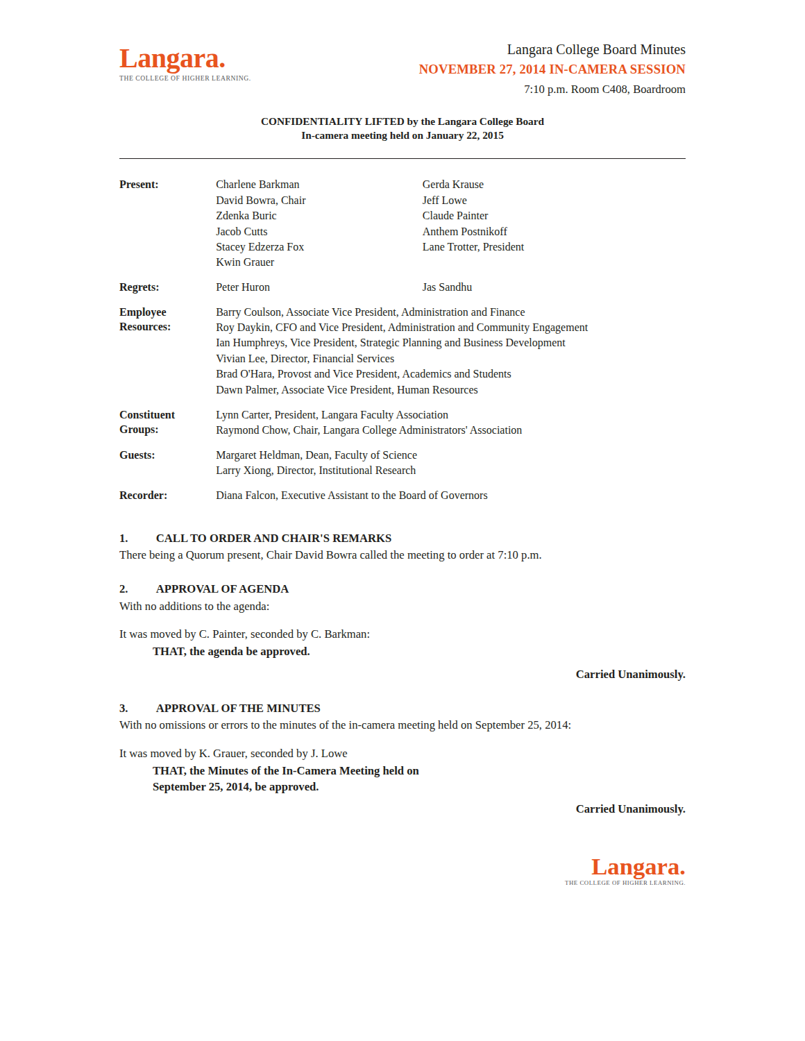Langara.
The College of Higher Learning.
Langara College Board Minutes
NOVEMBER 27, 2014 IN-CAMERA SESSION
7:10 p.m. Room C408, Boardroom
CONFIDENTIALITY LIFTED by the Langara College Board
In-camera meeting held on January 22, 2015
| Present: | Charlene Barkman David Bowra, Chair Zdenka Buric Jacob Cutts Stacey Edzerza Fox Kwin Grauer | Gerda Krause Jeff Lowe Claude Painter Anthem Postnikoff Lane Trotter, President |
| Regrets: | Peter Huron | Jas Sandhu |
| Employee Resources: | Barry Coulson, Associate Vice President, Administration and Finance Roy Daykin, CFO and Vice President, Administration and Community Engagement Ian Humphreys, Vice President, Strategic Planning and Business Development Vivian Lee, Director, Financial Services Brad O'Hara, Provost and Vice President, Academics and Students Dawn Palmer, Associate Vice President, Human Resources |
| Constituent Groups: | Lynn Carter, President, Langara Faculty Association Raymond Chow, Chair, Langara College Administrators' Association |
| Guests: | Margaret Heldman, Dean, Faculty of Science Larry Xiong, Director, Institutional Research |
| Recorder: | Diana Falcon, Executive Assistant to the Board of Governors |
1. Call to Order and Chair's Remarks
There being a Quorum present, Chair David Bowra called the meeting to order at 7:10 p.m.
2. Approval of Agenda
With no additions to the agenda:
It was moved by C. Painter, seconded by C. Barkman:
THAT, the agenda be approved.
Carried Unanimously.
3. Approval of the Minutes
With no omissions or errors to the minutes of the in-camera meeting held on September 25, 2014:
It was moved by K. Grauer, seconded by J. Lowe
THAT, the Minutes of the In-Camera Meeting held on
September 25, 2014, be approved.
Carried Unanimously.
Langara.
The College of Higher Learning.